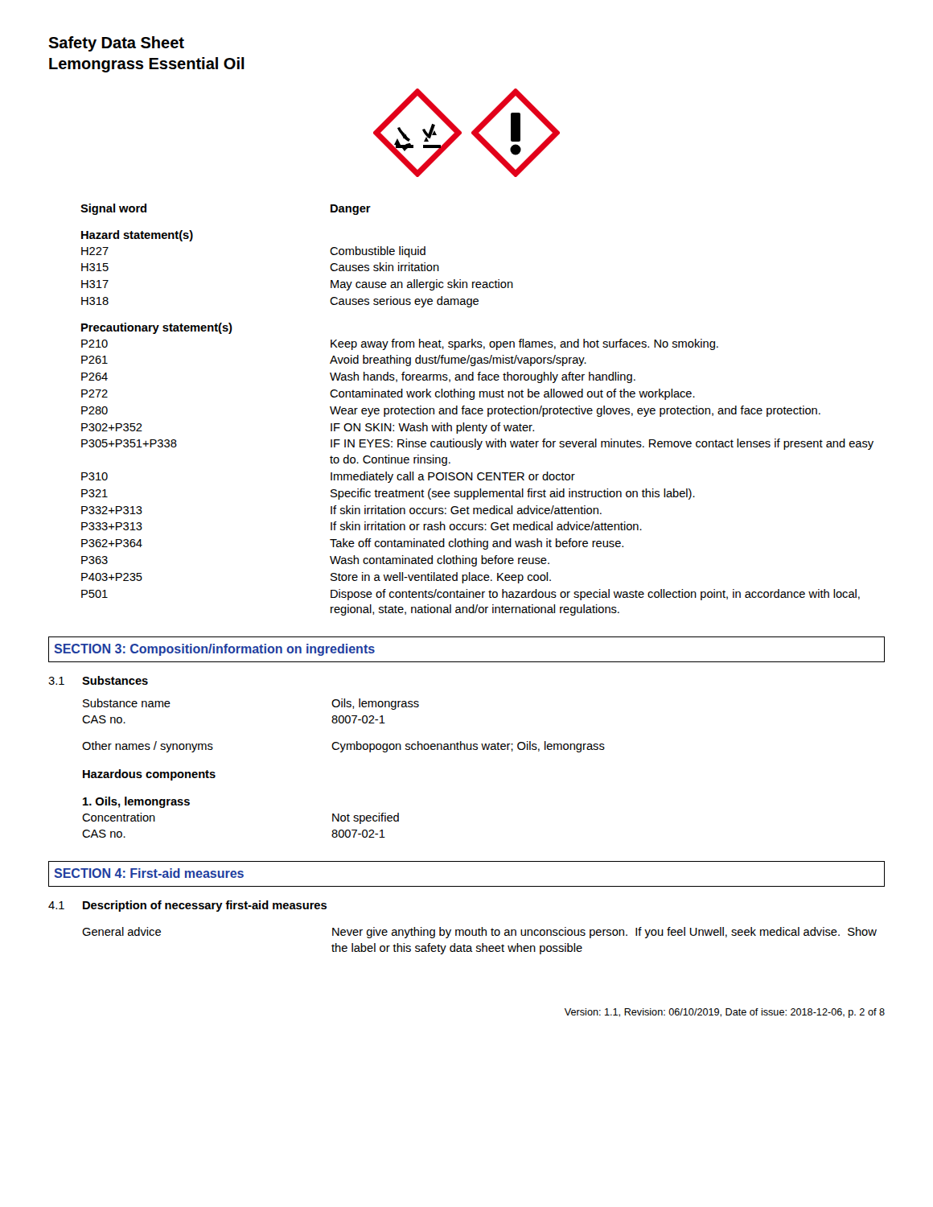Safety Data Sheet
Lemongrass Essential Oil
| Signal word | Danger |
Hazard statement(s)
| H227 | Combustible liquid |
| H315 | Causes skin irritation |
| H317 | May cause an allergic skin reaction |
| H318 | Causes serious eye damage |
Precautionary statement(s)
| P210 | Keep away from heat, sparks, open flames, and hot surfaces. No smoking. |
| P261 | Avoid breathing dust/fume/gas/mist/vapors/spray. |
| P264 | Wash hands, forearms, and face thoroughly after handling. |
| P272 | Contaminated work clothing must not be allowed out of the workplace. |
| P280 | Wear eye protection and face protection/protective gloves, eye protection, and face protection. |
| P302+P352 | IF ON SKIN: Wash with plenty of water. |
| P305+P351+P338 | IF IN EYES: Rinse cautiously with water for several minutes. Remove contact lenses if present and easy to do. Continue rinsing. |
| P310 | Immediately call a POISON CENTER or doctor |
| P321 | Specific treatment (see supplemental first aid instruction on this label). |
| P332+P313 | If skin irritation occurs: Get medical advice/attention. |
| P333+P313 | If skin irritation or rash occurs: Get medical advice/attention. |
| P362+P364 | Take off contaminated clothing and wash it before reuse. |
| P363 | Wash contaminated clothing before reuse. |
| P403+P235 | Store in a well-ventilated place. Keep cool. |
| P501 | Dispose of contents/container to hazardous or special waste collection point, in accordance with local, regional, state, national and/or international regulations. |
SECTION 3: Composition/information on ingredients
3.1
Substances
| Substance name | Oils, lemongrass |
| CAS no. | 8007-02-1 |
| Other names / synonyms | Cymbopogon schoenanthus water; Oils, lemongrass |
Hazardous components
1. Oils, lemongrass
| Concentration | Not specified |
| CAS no. | 8007-02-1 |
SECTION 4: First-aid measures
4.1
Description of necessary first-aid measures
| General advice | Never give anything by mouth to an unconscious person. If you feel Unwell, seek medical advise. Show the label or this safety data sheet when possible |
Version: 1.1, Revision: 06/10/2019, Date of issue: 2018-12-06, p. 2 of 8